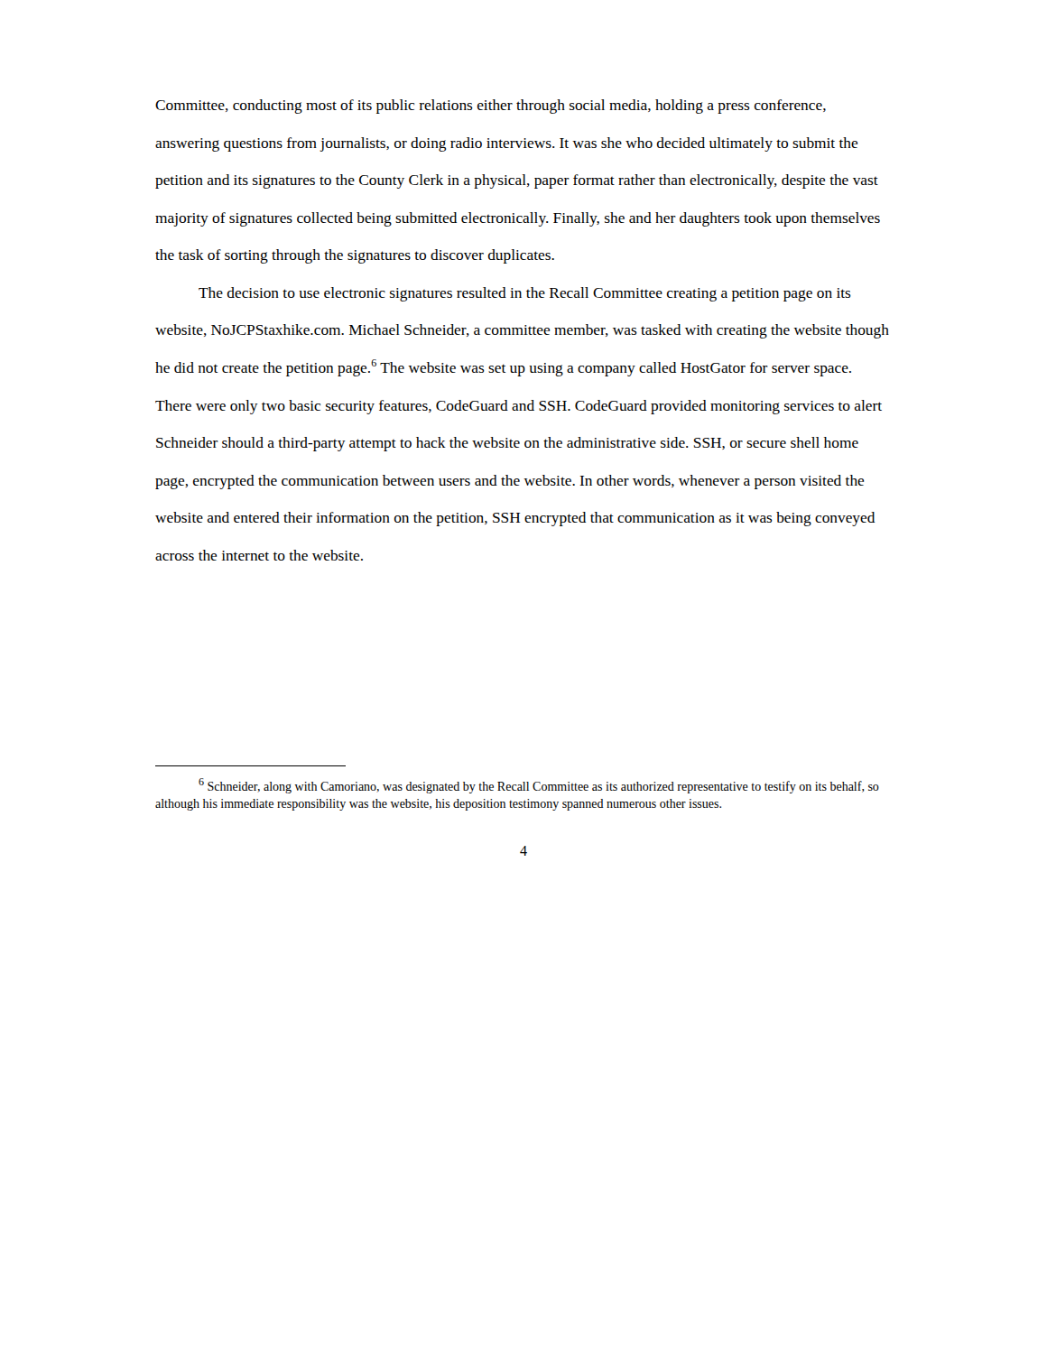Committee, conducting most of its public relations either through social media, holding a press conference, answering questions from journalists, or doing radio interviews. It was she who decided ultimately to submit the petition and its signatures to the County Clerk in a physical, paper format rather than electronically, despite the vast majority of signatures collected being submitted electronically. Finally, she and her daughters took upon themselves the task of sorting through the signatures to discover duplicates.
The decision to use electronic signatures resulted in the Recall Committee creating a petition page on its website, NoJCPStaxhike.com. Michael Schneider, a committee member, was tasked with creating the website though he did not create the petition page.6 The website was set up using a company called HostGator for server space. There were only two basic security features, CodeGuard and SSH. CodeGuard provided monitoring services to alert Schneider should a third-party attempt to hack the website on the administrative side. SSH, or secure shell home page, encrypted the communication between users and the website. In other words, whenever a person visited the website and entered their information on the petition, SSH encrypted that communication as it was being conveyed across the internet to the website.
6 Schneider, along with Camoriano, was designated by the Recall Committee as its authorized representative to testify on its behalf, so although his immediate responsibility was the website, his deposition testimony spanned numerous other issues.
4